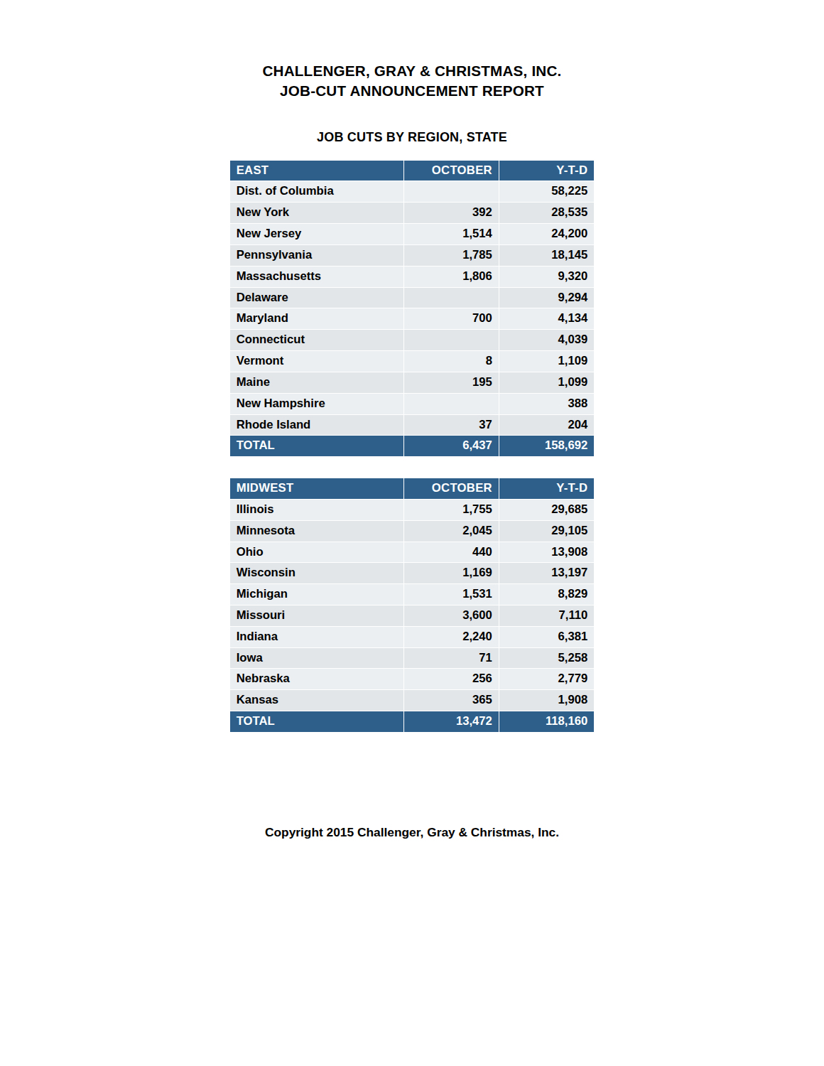CHALLENGER, GRAY & CHRISTMAS, INC.
JOB-CUT ANNOUNCEMENT REPORT
JOB CUTS BY REGION, STATE
| EAST | OCTOBER | Y-T-D |
| --- | --- | --- |
| Dist. of Columbia | | 58,225 |
| New York | 392 | 28,535 |
| New Jersey | 1,514 | 24,200 |
| Pennsylvania | 1,785 | 18,145 |
| Massachusetts | 1,806 | 9,320 |
| Delaware | | 9,294 |
| Maryland | 700 | 4,134 |
| Connecticut | | 4,039 |
| Vermont | 8 | 1,109 |
| Maine | 195 | 1,099 |
| New Hampshire | | 388 |
| Rhode Island | 37 | 204 |
| TOTAL | 6,437 | 158,692 |
| MIDWEST | OCTOBER | Y-T-D |
| --- | --- | --- |
| Illinois | 1,755 | 29,685 |
| Minnesota | 2,045 | 29,105 |
| Ohio | 440 | 13,908 |
| Wisconsin | 1,169 | 13,197 |
| Michigan | 1,531 | 8,829 |
| Missouri | 3,600 | 7,110 |
| Indiana | 2,240 | 6,381 |
| Iowa | 71 | 5,258 |
| Nebraska | 256 | 2,779 |
| Kansas | 365 | 1,908 |
| TOTAL | 13,472 | 118,160 |
Copyright 2015 Challenger, Gray & Christmas, Inc.